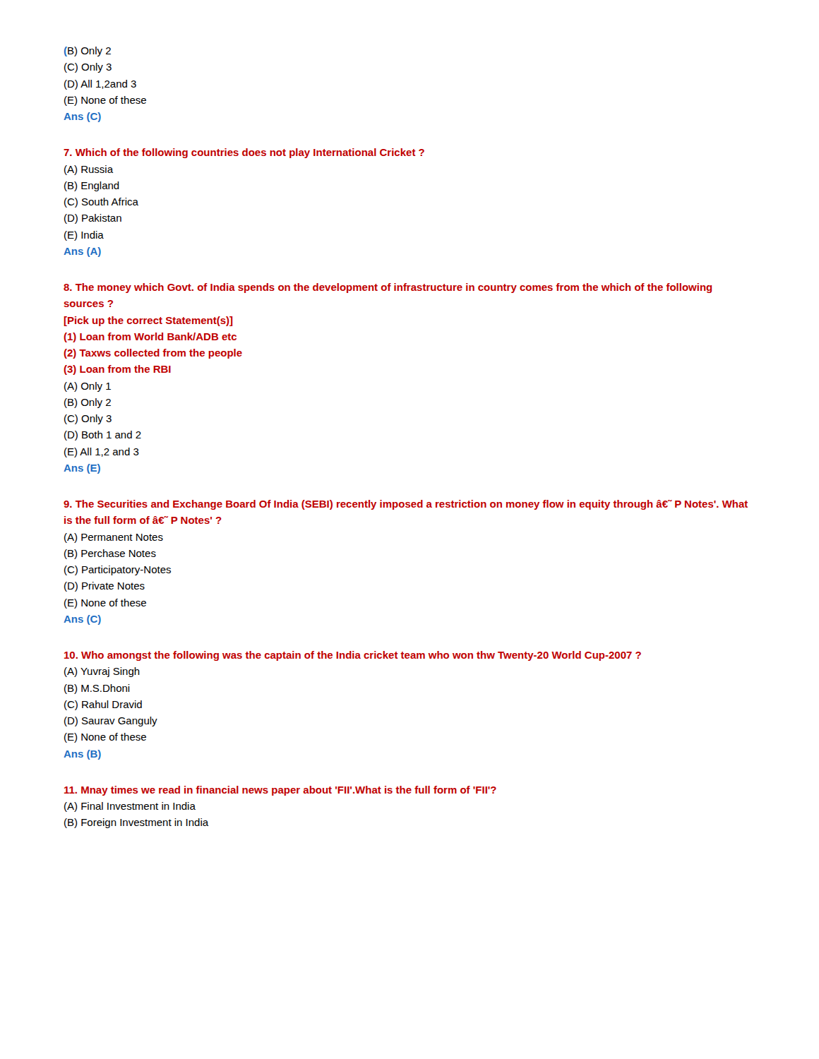(B) Only 2
(C) Only 3
(D) All 1,2and 3
(E) None of these
Ans (C)
7. Which of the following countries does not play International Cricket ?
(A) Russia
(B) England
(C) South Africa
(D) Pakistan
(E) India
Ans (A)
8. The money which Govt. of India spends on the development of infrastructure in country comes from the which of the following sources ?
[Pick up the correct Statement(s)]
(1) Loan from World Bank/ADB etc
(2) Taxws collected from the people
(3) Loan from the RBI
(A) Only 1
(B) Only 2
(C) Only 3
(D) Both 1 and 2
(E) All 1,2 and 3
Ans (E)
9. The Securities and Exchange Board Of India (SEBI) recently imposed a restriction on money flow in equity through â€˜ P Notes'. What is the full form of â€˜ P Notes' ?
(A) Permanent Notes
(B) Perchase Notes
(C) Participatory-Notes
(D) Private Notes
(E) None of these
Ans (C)
10. Who amongst the following was the captain of the India cricket team who won thw Twenty-20 World Cup-2007 ?
(A) Yuvraj Singh
(B) M.S.Dhoni
(C) Rahul Dravid
(D) Saurav Ganguly
(E) None of these
Ans (B)
11. Mnay times we read in financial news paper about 'FII'.What is the full form of 'FII'?
(A) Final Investment in India
(B) Foreign Investment in India